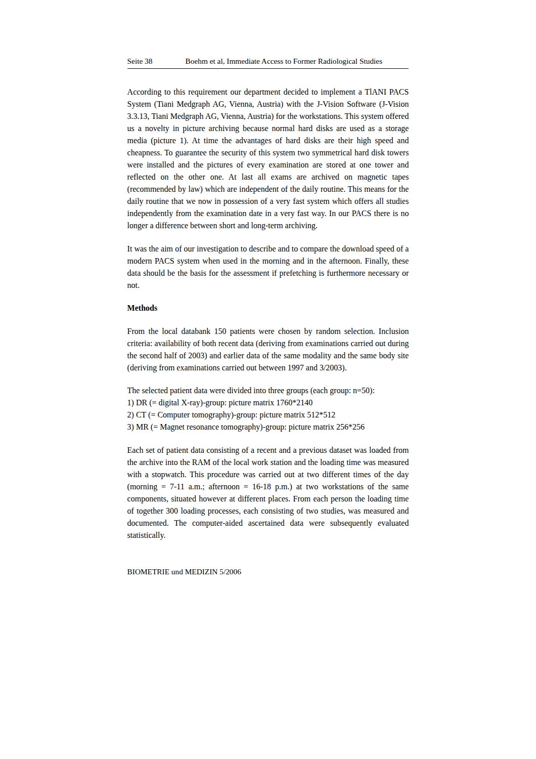Seite 38 Boehm et al, Immediate Access to Former Radiological Studies
According to this requirement our department decided to implement a TlANI PACS System (Tiani Medgraph AG, Vienna, Austria) with the J-Vision Software (J-Vision 3.3.13, Tiani Medgraph AG, Vienna, Austria) for the workstations. This system offered us a novelty in picture archiving because normal hard disks are used as a storage media (picture 1). At time the advantages of hard disks are their high speed and cheapness. To guarantee the security of this system two symmetrical hard disk towers were installed and the pictures of every examination are stored at one tower and reflected on the other one. At last all exams are archived on magnetic tapes (recommended by law) which are independent of the daily routine. This means for the daily routine that we now in possession of a very fast system which offers all studies independently from the examination date in a very fast way. In our PACS there is no longer a difference between short and long-term archiving.
It was the aim of our investigation to describe and to compare the download speed of a modern PACS system when used in the morning and in the afternoon. Finally, these data should be the basis for the assessment if prefetching is furthermore necessary or not.
Methods
From the local databank 150 patients were chosen by random selection. Inclusion criteria: availability of both recent data (deriving from examinations carried out during the second half of 2003) and earlier data of the same modality and the same body site (deriving from examinations carried out between 1997 and 3/2003).
The selected patient data were divided into three groups (each group: n=50):
1) DR (= digital X-ray)-group: picture matrix 1760*2140
2) CT (= Computer tomography)-group: picture matrix 512*512
3) MR (= Magnet resonance tomography)-group: picture matrix 256*256
Each set of patient data consisting of a recent and a previous dataset was loaded from the archive into the RAM of the local work station and the loading time was measured with a stopwatch. This procedure was carried out at two different times of the day (morning = 7-11 a.m.; afternoon = 16-18 p.m.) at two workstations of the same components, situated however at different places. From each person the loading time of together 300 loading processes, each consisting of two studies, was measured and documented. The computer-aided ascertained data were subsequently evaluated statistically.
BIOMETRIE und MEDIZIN 5/2006